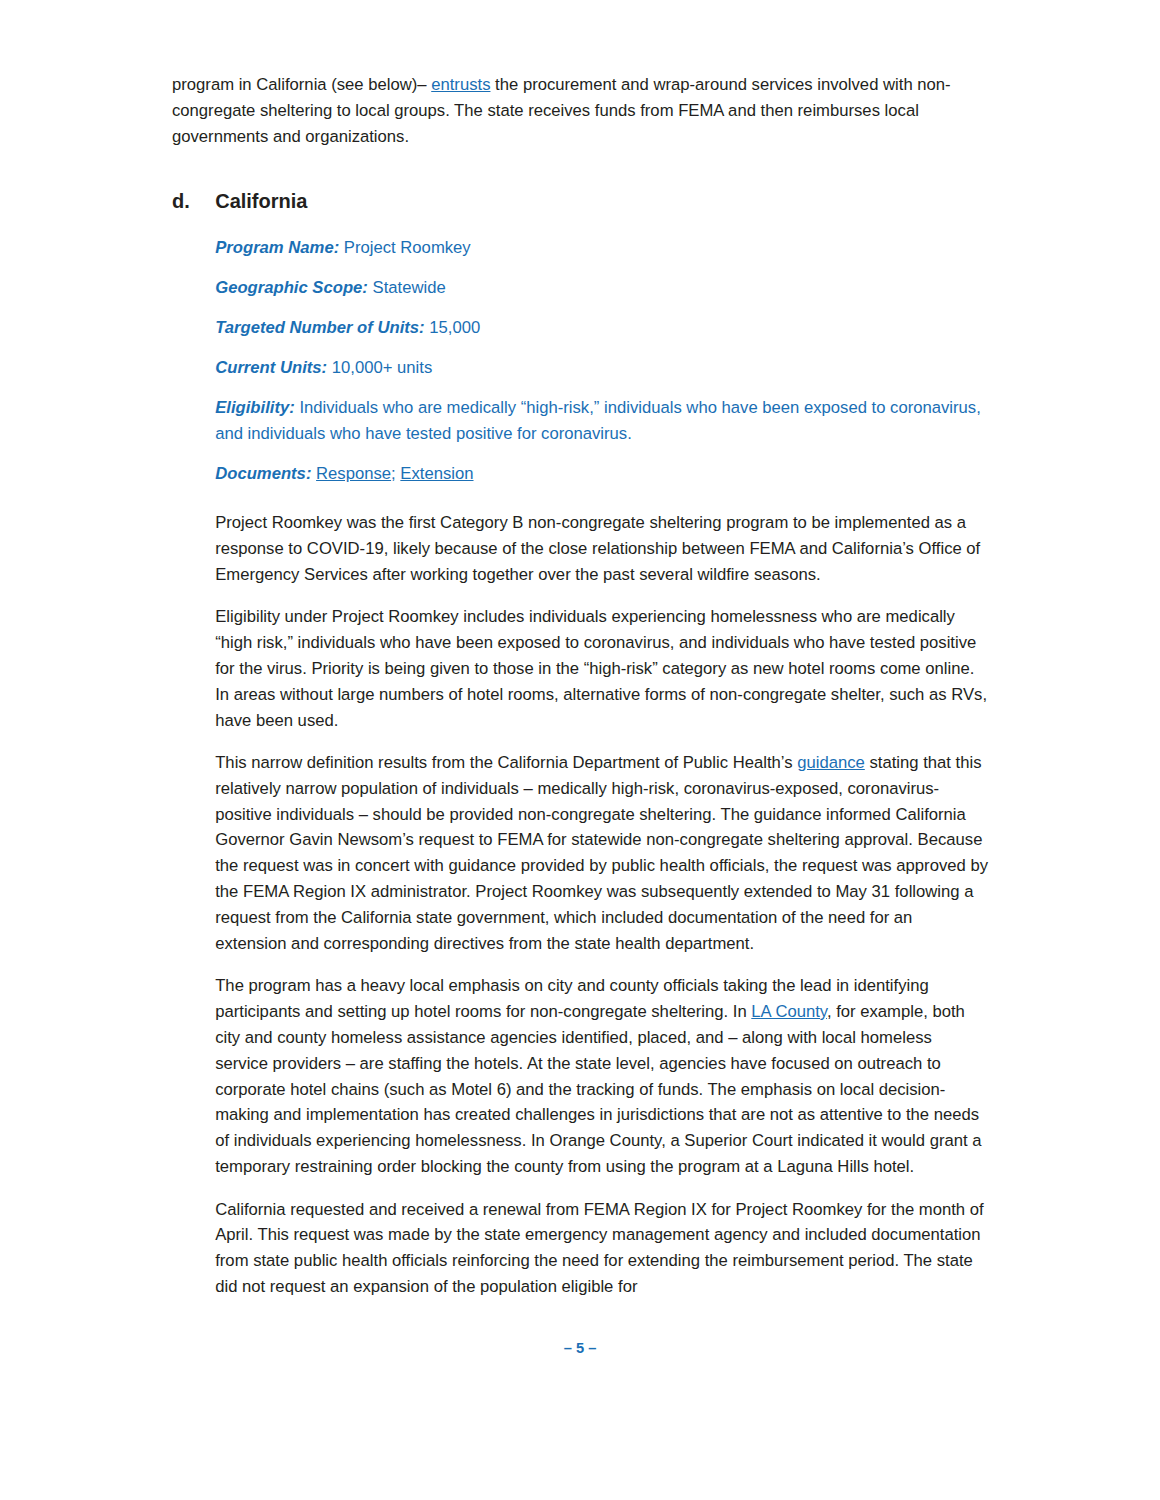program in California (see below)– entrusts the procurement and wrap-around services involved with non-congregate sheltering to local groups. The state receives funds from FEMA and then reimburses local governments and organizations.
d.
California
Program Name: Project Roomkey
Geographic Scope: Statewide
Targeted Number of Units: 15,000
Current Units: 10,000+ units
Eligibility: Individuals who are medically “high-risk,” individuals who have been exposed to coronavirus, and individuals who have tested positive for coronavirus.
Documents: Response; Extension
Project Roomkey was the first Category B non-congregate sheltering program to be implemented as a response to COVID-19, likely because of the close relationship between FEMA and California’s Office of Emergency Services after working together over the past several wildfire seasons.
Eligibility under Project Roomkey includes individuals experiencing homelessness who are medically “high risk,” individuals who have been exposed to coronavirus, and individuals who have tested positive for the virus. Priority is being given to those in the “high-risk” category as new hotel rooms come online. In areas without large numbers of hotel rooms, alternative forms of non-congregate shelter, such as RVs, have been used.
This narrow definition results from the California Department of Public Health’s guidance stating that this relatively narrow population of individuals – medically high-risk, coronavirus-exposed, coronavirus-positive individuals – should be provided non-congregate sheltering. The guidance informed California Governor Gavin Newsom’s request to FEMA for statewide non-congregate sheltering approval. Because the request was in concert with guidance provided by public health officials, the request was approved by the FEMA Region IX administrator. Project Roomkey was subsequently extended to May 31 following a request from the California state government, which included documentation of the need for an extension and corresponding directives from the state health department.
The program has a heavy local emphasis on city and county officials taking the lead in identifying participants and setting up hotel rooms for non-congregate sheltering. In LA County, for example, both city and county homeless assistance agencies identified, placed, and – along with local homeless service providers – are staffing the hotels. At the state level, agencies have focused on outreach to corporate hotel chains (such as Motel 6) and the tracking of funds. The emphasis on local decision-making and implementation has created challenges in jurisdictions that are not as attentive to the needs of individuals experiencing homelessness. In Orange County, a Superior Court indicated it would grant a temporary restraining order blocking the county from using the program at a Laguna Hills hotel.
California requested and received a renewal from FEMA Region IX for Project Roomkey for the month of April. This request was made by the state emergency management agency and included documentation from state public health officials reinforcing the need for extending the reimbursement period. The state did not request an expansion of the population eligible for
– 5 –